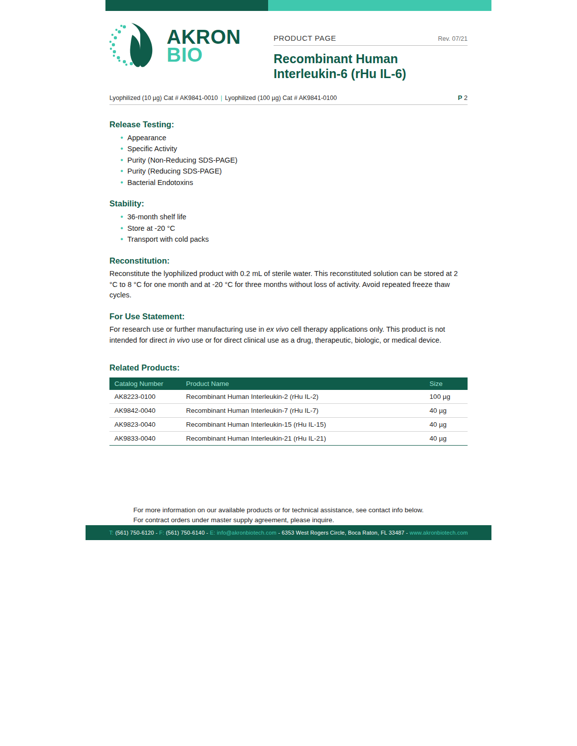AKRON BIO
PRODUCT PAGE
Rev. 07/21
Recombinant Human
Interleukin-6 (rHu IL-6)
Lyophilized (10 µg) Cat # AK9841-0010 | Lyophilized (100 µg) Cat # AK9841-0100
P 2
Release Testing:
Appearance
Specific Activity
Purity (Non-Reducing SDS-PAGE)
Purity (Reducing SDS-PAGE)
Bacterial Endotoxins
Stability:
36-month shelf life
Store at -20 °C
Transport with cold packs
Reconstitution:
Reconstitute the lyophilized product with 0.2 mL of sterile water. This reconstituted solution can be stored at 2 °C to 8 °C for one month and at -20 °C for three months without loss of activity. Avoid repeated freeze thaw cycles.
For Use Statement:
For research use or further manufacturing use in ex vivo cell therapy applications only. This product is not intended for direct in vivo use or for direct clinical use as a drug, therapeutic, biologic, or medical device.
Related Products:
| Catalog Number | Product Name | Size |
| --- | --- | --- |
| AK8223-0100 | Recombinant Human Interleukin-2 (rHu IL-2) | 100 µg |
| AK9842-0040 | Recombinant Human Interleukin-7 (rHu IL-7) | 40 µg |
| AK9823-0040 | Recombinant Human Interleukin-15 (rHu IL-15) | 40 µg |
| AK9833-0040 | Recombinant Human Interleukin-21 (rHu IL-21) | 40 µg |
For more information on our available products or for technical assistance, see contact info below.
For contract orders under master supply agreement, please inquire.
T: (561) 750-6120 - F: (561) 750-6140 - E: info@akronbiotech.com - 6353 West Rogers Circle, Boca Raton, FL 33487 - www.akronbiotech.com